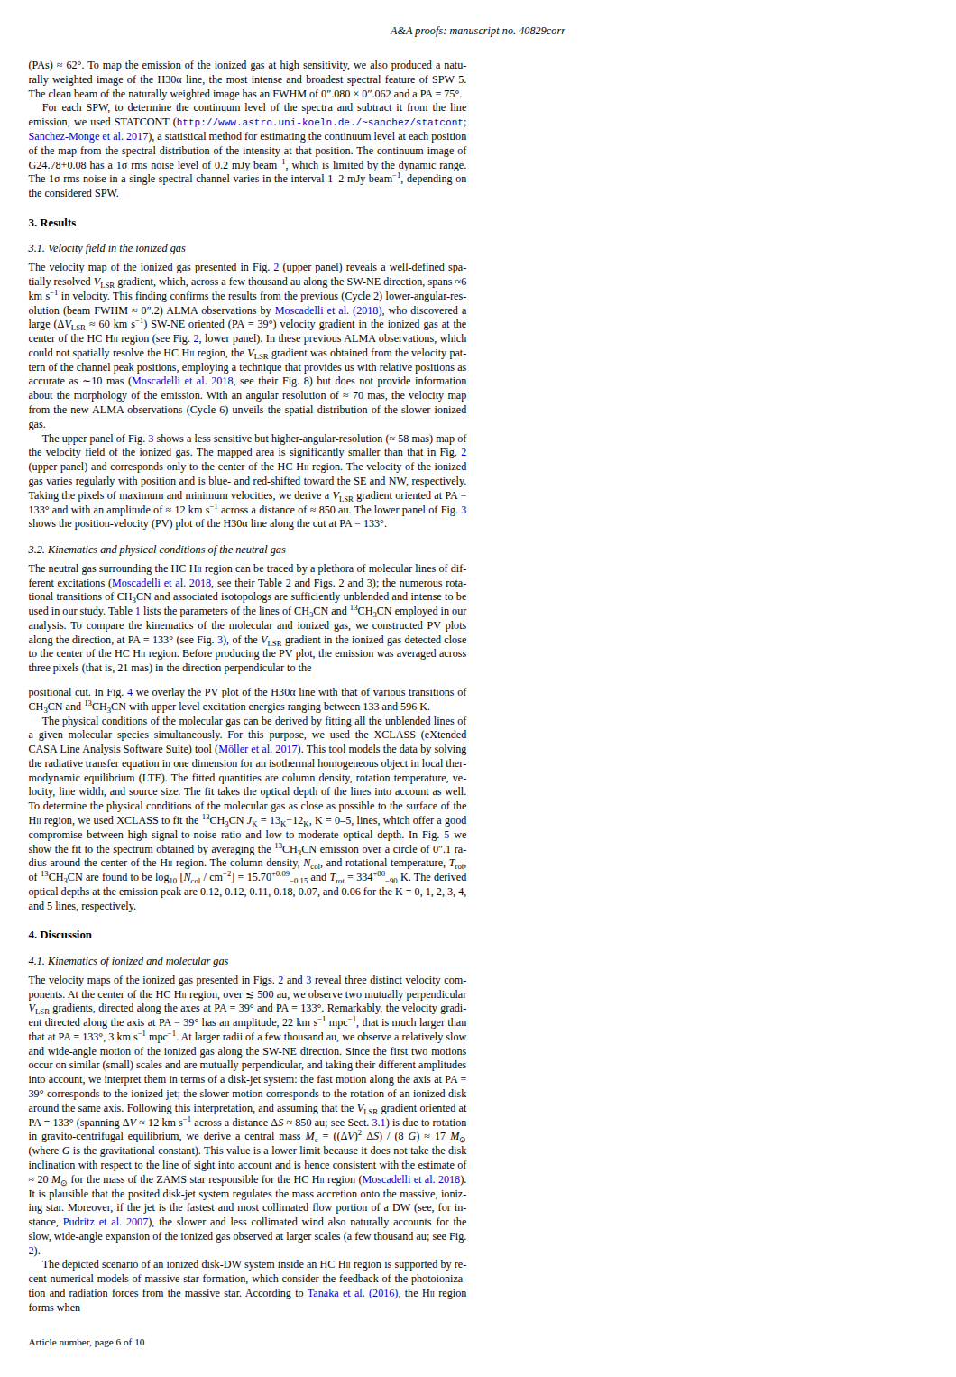A&A proofs: manuscript no. 40829corr
(PAs) ≈ 62°. To map the emission of the ionized gas at high sensitivity, we also produced a naturally weighted image of the H30α line, the most intense and broadest spectral feature of SPW 5. The clean beam of the naturally weighted image has an FWHM of 0″.080 × 0″.062 and a PA = 75°.
For each SPW, to determine the continuum level of the spectra and subtract it from the line emission, we used STATCONT (http://www.astro.uni-koeln.de./~sanchez/statcont; Sanchez-Monge et al. 2017), a statistical method for estimating the continuum level at each position of the map from the spectral distribution of the intensity at that position. The continuum image of G24.78+0.08 has a 1σ rms noise level of 0.2 mJy beam−1, which is limited by the dynamic range. The 1σ rms noise in a single spectral channel varies in the interval 1–2 mJy beam−1, depending on the considered SPW.
3. Results
3.1. Velocity field in the ionized gas
The velocity map of the ionized gas presented in Fig. 2 (upper panel) reveals a well-defined spatially resolved VLSR gradient, which, across a few thousand au along the SW-NE direction, spans ≈6 km s−1 in velocity. This finding confirms the results from the previous (Cycle 2) lower-angular-resolution (beam FWHM ≈ 0″.2) ALMA observations by Moscadelli et al. (2018), who discovered a large (ΔVLSR ≈ 60 km s−1) SW-NE oriented (PA = 39°) velocity gradient in the ionized gas at the center of the HC Hii region (see Fig. 2, lower panel). In these previous ALMA observations, which could not spatially resolve the HC Hii region, the VLSR gradient was obtained from the velocity pattern of the channel peak positions, employing a technique that provides us with relative positions as accurate as ∼10 mas (Moscadelli et al. 2018, see their Fig. 8) but does not provide information about the morphology of the emission. With an angular resolution of ≈ 70 mas, the velocity map from the new ALMA observations (Cycle 6) unveils the spatial distribution of the slower ionized gas.
The upper panel of Fig. 3 shows a less sensitive but higher-angular-resolution (≈ 58 mas) map of the velocity field of the ionized gas. The mapped area is significantly smaller than that in Fig. 2 (upper panel) and corresponds only to the center of the HC Hii region. The velocity of the ionized gas varies regularly with position and is blue- and red-shifted toward the SE and NW, respectively. Taking the pixels of maximum and minimum velocities, we derive a VLSR gradient oriented at PA = 133° and with an amplitude of ≈ 12 km s−1 across a distance of ≈ 850 au. The lower panel of Fig. 3 shows the position-velocity (PV) plot of the H30α line along the cut at PA = 133°.
3.2. Kinematics and physical conditions of the neutral gas
The neutral gas surrounding the HC Hii region can be traced by a plethora of molecular lines of different excitations (Moscadelli et al. 2018, see their Table 2 and Figs. 2 and 3); the numerous rotational transitions of CH3CN and associated isotopologs are sufficiently unblended and intense to be used in our study. Table 1 lists the parameters of the lines of CH3CN and 13CH3CN employed in our analysis. To compare the kinematics of the molecular and ionized gas, we constructed PV plots along the direction, at PA = 133° (see Fig. 3), of the VLSR gradient in the ionized gas detected close to the center of the HC Hii region. Before producing the PV plot, the emission was averaged across three pixels (that is, 21 mas) in the direction perpendicular to the
positional cut. In Fig. 4 we overlay the PV plot of the H30α line with that of various transitions of CH3CN and 13CH3CN with upper level excitation energies ranging between 133 and 596 K.
The physical conditions of the molecular gas can be derived by fitting all the unblended lines of a given molecular species simultaneously. For this purpose, we used the XCLASS (eXtended CASA Line Analysis Software Suite) tool (Möller et al. 2017). This tool models the data by solving the radiative transfer equation in one dimension for an isothermal homogeneous object in local thermodynamic equilibrium (LTE). The fitted quantities are column density, rotation temperature, velocity, line width, and source size. The fit takes the optical depth of the lines into account as well. To determine the physical conditions of the molecular gas as close as possible to the surface of the Hii region, we used XCLASS to fit the 13CH3CN JK = 13K−12K, K = 0–5, lines, which offer a good compromise between high signal-to-noise ratio and low-to-moderate optical depth. In Fig. 5 we show the fit to the spectrum obtained by averaging the 13CH3CN emission over a circle of 0″.1 radius around the center of the Hii region. The column density, Ncol, and rotational temperature, Trot, of 13CH3CN are found to be log10 [Ncol / cm−2] = 15.70+0.09−0.15 and Trot = 334+80−90 K. The derived optical depths at the emission peak are 0.12, 0.12, 0.11, 0.18, 0.07, and 0.06 for the K = 0, 1, 2, 3, 4, and 5 lines, respectively.
4. Discussion
4.1. Kinematics of ionized and molecular gas
The velocity maps of the ionized gas presented in Figs. 2 and 3 reveal three distinct velocity components. At the center of the HC Hii region, over ≲ 500 au, we observe two mutually perpendicular VLSR gradients, directed along the axes at PA = 39° and PA = 133°. Remarkably, the velocity gradient directed along the axis at PA = 39° has an amplitude, 22 km s−1 mpc−1, that is much larger than that at PA = 133°, 3 km s−1 mpc−1. At larger radii of a few thousand au, we observe a relatively slow and wide-angle motion of the ionized gas along the SW-NE direction. Since the first two motions occur on similar (small) scales and are mutually perpendicular, and taking their different amplitudes into account, we interpret them in terms of a disk-jet system: the fast motion along the axis at PA = 39° corresponds to the ionized jet; the slower motion corresponds to the rotation of an ionized disk around the same axis. Following this interpretation, and assuming that the VLSR gradient oriented at PA = 133° (spanning ΔV ≈ 12 km s−1 across a distance ΔS ≈ 850 au; see Sect. 3.1) is due to rotation in gravito-centrifugal equilibrium, we derive a central mass Mc = ((ΔV)2 ΔS) / (8 G) ≈ 17 M⊙ (where G is the gravitational constant). This value is a lower limit because it does not take the disk inclination with respect to the line of sight into account and is hence consistent with the estimate of ≈ 20 M⊙ for the mass of the ZAMS star responsible for the HC Hii region (Moscadelli et al. 2018). It is plausible that the posited disk-jet system regulates the mass accretion onto the massive, ionizing star. Moreover, if the jet is the fastest and most collimated flow portion of a DW (see, for instance, Pudritz et al. 2007), the slower and less collimated wind also naturally accounts for the slow, wide-angle expansion of the ionized gas observed at larger scales (a few thousand au; see Fig. 2).
The depicted scenario of an ionized disk-DW system inside an HC Hii region is supported by recent numerical models of massive star formation, which consider the feedback of the photoionization and radiation forces from the massive star. According to Tanaka et al. (2016), the Hii region forms when
Article number, page 6 of 10